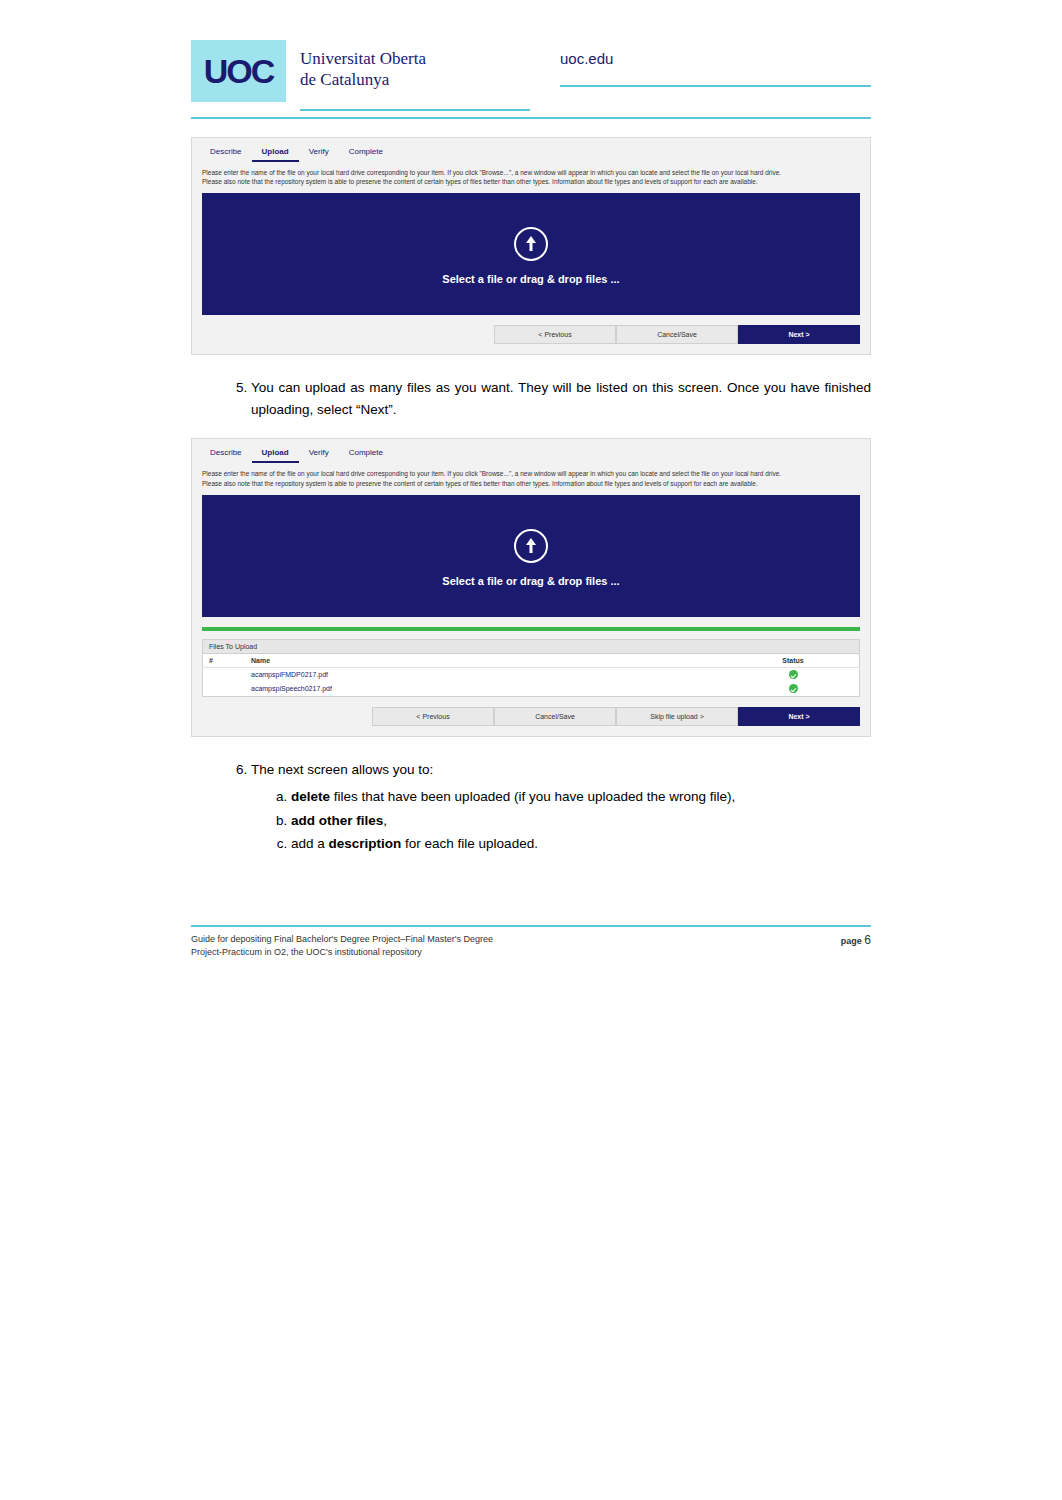UOC
Universitat Oberta
de Catalunya
uoc.edu
Describe
Upload
Verify
Complete
Please enter the name of the file on your local hard drive corresponding to your item. If you click "Browse...", a new window will appear in which you can locate and select the file on your local hard drive.
Please also note that the repository system is able to preserve the content of certain types of files better than other types. Information about file types and levels of support for each are available.
Select a file or drag & drop files ...
< Previous
Cancel/Save
Next >
You can upload as many files as you want. They will be listed on this screen. Once you have finished uploading, select “Next”.
Describe
Upload
Verify
Complete
Please enter the name of the file on your local hard drive corresponding to your item. If you click "Browse...", a new window will appear in which you can locate and select the file on your local hard drive.
Please also note that the repository system is able to preserve the content of certain types of files better than other types. Information about file types and levels of support for each are available.
Select a file or drag & drop files ...
Files To Upload
| # | Name | Status |
| --- | --- | --- |
| | acampspiFMDP0217.pdf | |
| | acampspiSpeech0217.pdf | |
< Previous
Cancel/Save
Skip file upload >
Next >
The next screen allows you to:
delete files that have been uploaded (if you have uploaded the wrong file),
add other files,
add a description for each file uploaded.
Guide for depositing Final Bachelor's Degree Project–Final Master's Degree
Project-Practicum in O2, the UOC's institutional repository
page 6